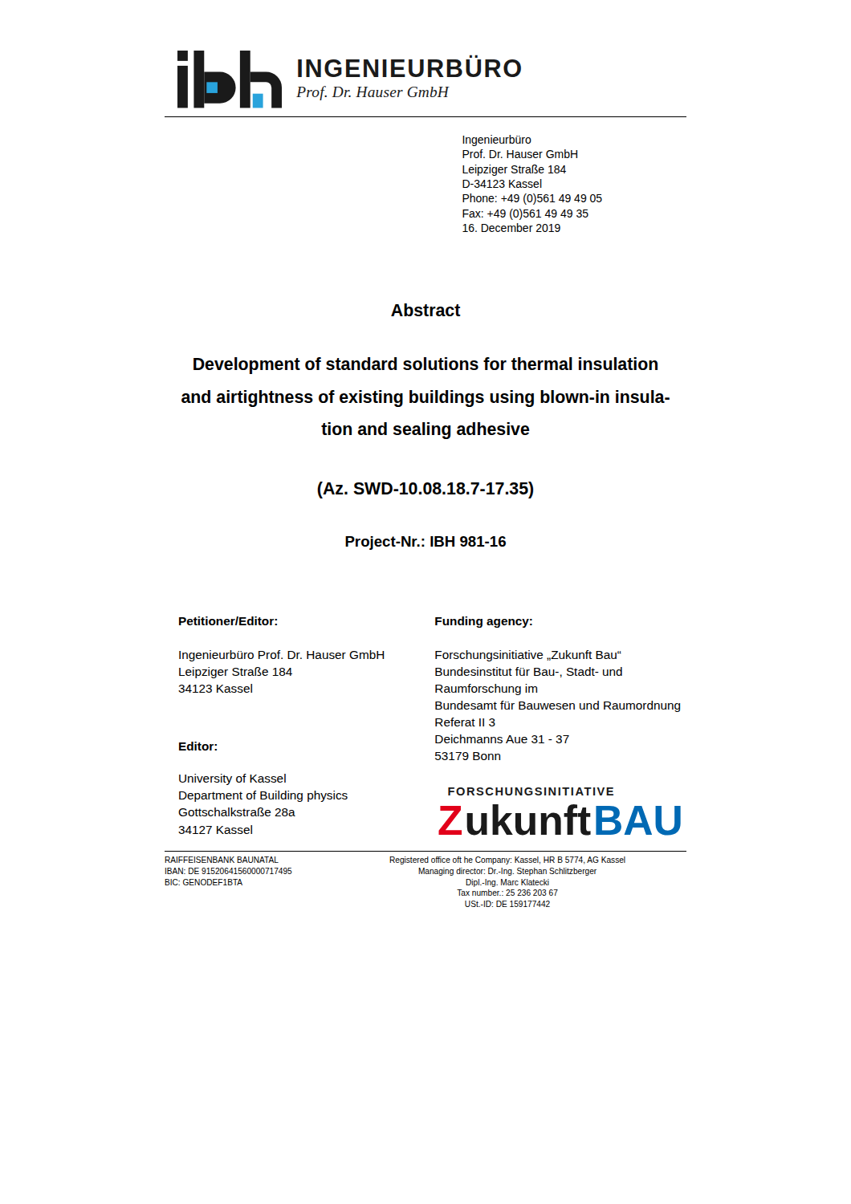INGENIEURBÜRO
Prof. Dr. Hauser GmbH
Ingenieurbüro
Prof. Dr. Hauser GmbH
Leipziger Straße 184
D-34123 Kassel
Phone: +49 (0)561 49 49 05
Fax: +49 (0)561 49 49 35
16. December 2019
Abstract
Development of standard solutions for thermal insulation
and airtightness of existing buildings using blown-in insula-
tion and sealing adhesive
(Az. SWD-10.08.18.7-17.35)
Project-Nr.: IBH 981-16
Petitioner/Editor:
Ingenieurbüro Prof. Dr. Hauser GmbH
Leipziger Straße 184
34123 Kassel
Editor:
University of Kassel
Department of Building physics
Gottschalkstraße 28a
34127 Kassel
Funding agency:
Forschungsinitiative „Zukunft Bau“
Bundesinstitut für Bau-, Stadt- und Raumforschung im
Bundesamt für Bauwesen und Raumordnung
Referat II 3
Deichmanns Aue 31 - 37
53179 Bonn
FORSCHUNGSINITIATIVE Z ukunft BAU
RAIFFEISENBANK BAUNATAL
IBAN: DE 91520641560000717495
BIC: GENODEF1BTA
Registered office oft he Company: Kassel, HR B 5774, AG Kassel
Managing director: Dr.-Ing. Stephan Schlitzberger
Dipl.-Ing. Marc Klatecki
Tax number.: 25 236 203 67
USt.-ID: DE 159177442